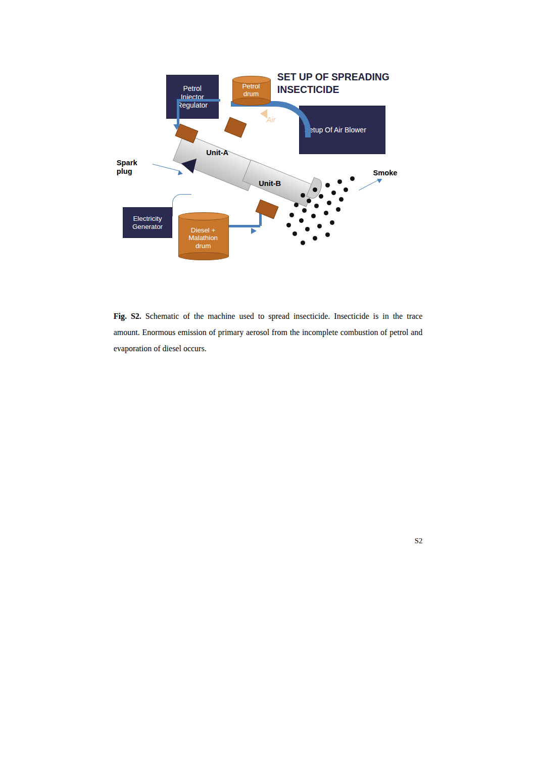SET UP OF SPREADING
INSECTICIDE
Petrol
Injector
Regulator
Setup Of Air Blower
Electricity
Generator
Petrol
drum
Diesel +
Malathion
drum
Unit-A
Unit-B
Air
Spark
plug
Smoke
Fig. S2. Schematic of the machine used to spread insecticide. Insecticide is in the trace amount. Enormous emission of primary aerosol from the incomplete combustion of petrol and evaporation of diesel occurs.
S2